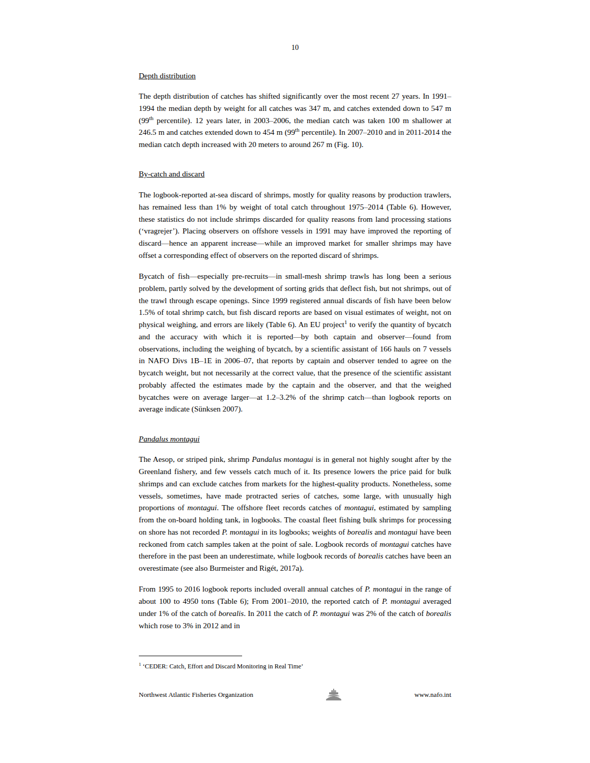10
Depth distribution
The depth distribution of catches has shifted significantly over the most recent 27 years. In 1991–1994 the median depth by weight for all catches was 347 m, and catches extended down to 547 m (99th percentile). 12 years later, in 2003–2006, the median catch was taken 100 m shallower at 246.5 m and catches extended down to 454 m (99th percentile). In 2007–2010 and in 2011-2014 the median catch depth increased with 20 meters to around 267 m (Fig. 10).
By-catch and discard
The logbook-reported at-sea discard of shrimps, mostly for quality reasons by production trawlers, has remained less than 1% by weight of total catch throughout 1975–2014 (Table 6). However, these statistics do not include shrimps discarded for quality reasons from land processing stations (‘vragrejer’). Placing observers on offshore vessels in 1991 may have improved the reporting of discard—hence an apparent increase—while an improved market for smaller shrimps may have offset a corresponding effect of observers on the reported discard of shrimps.
Bycatch of fish—especially pre-recruits—in small-mesh shrimp trawls has long been a serious problem, partly solved by the development of sorting grids that deflect fish, but not shrimps, out of the trawl through escape openings. Since 1999 registered annual discards of fish have been below 1.5% of total shrimp catch, but fish discard reports are based on visual estimates of weight, not on physical weighing, and errors are likely (Table 6). An EU project1 to verify the quantity of bycatch and the accuracy with which it is reported—by both captain and observer—found from observations, including the weighing of bycatch, by a scientific assistant of 166 hauls on 7 vessels in NAFO Divs 1B–1E in 2006–07, that reports by captain and observer tended to agree on the bycatch weight, but not necessarily at the correct value, that the presence of the scientific assistant probably affected the estimates made by the captain and the observer, and that the weighed bycatches were on average larger—at 1.2–3.2% of the shrimp catch—than logbook reports on average indicate (Sünksen 2007).
Pandalus montagui
The Aesop, or striped pink, shrimp Pandalus montagui is in general not highly sought after by the Greenland fishery, and few vessels catch much of it. Its presence lowers the price paid for bulk shrimps and can exclude catches from markets for the highest-quality products. Nonetheless, some vessels, sometimes, have made protracted series of catches, some large, with unusually high proportions of montagui. The offshore fleet records catches of montagui, estimated by sampling from the on-board holding tank, in logbooks. The coastal fleet fishing bulk shrimps for processing on shore has not recorded P. montagui in its logbooks; weights of borealis and montagui have been reckoned from catch samples taken at the point of sale. Logbook records of montagui catches have therefore in the past been an underestimate, while logbook records of borealis catches have been an overestimate (see also Burmeister and Rigét, 2017a).
From 1995 to 2016 logbook reports included overall annual catches of P. montagui in the range of about 100 to 4950 tons (Table 6); From 2001–2010, the reported catch of P. montagui averaged under 1% of the catch of borealis. In 2011 the catch of P. montagui was 2% of the catch of borealis which rose to 3% in 2012 and in
1 ‘CEDER: Catch, Effort and Discard Monitoring in Real Time’
Northwest Atlantic Fisheries Organization
www.nafo.int